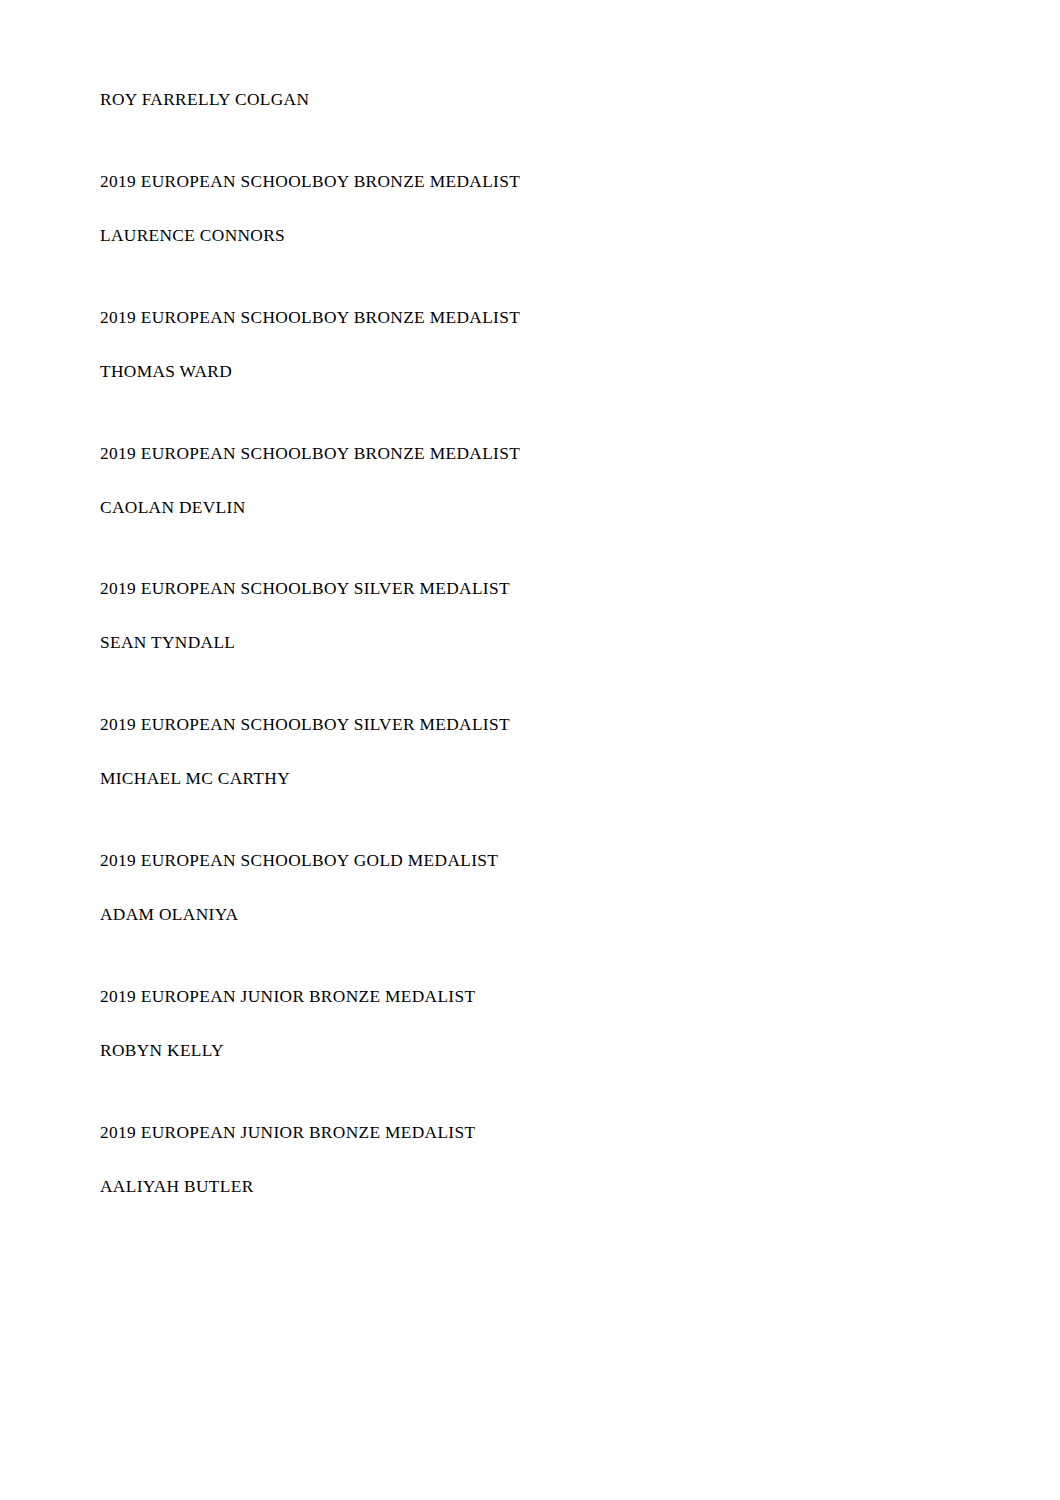ROY FARRELLY COLGAN
2019 EUROPEAN SCHOOLBOY BRONZE MEDALIST
LAURENCE CONNORS
2019 EUROPEAN SCHOOLBOY BRONZE MEDALIST
THOMAS WARD
2019 EUROPEAN SCHOOLBOY BRONZE MEDALIST
CAOLAN DEVLIN
2019 EUROPEAN SCHOOLBOY SILVER MEDALIST
SEAN TYNDALL
2019 EUROPEAN SCHOOLBOY SILVER MEDALIST
MICHAEL MC CARTHY
2019 EUROPEAN SCHOOLBOY GOLD MEDALIST
ADAM OLANIYA
2019 EUROPEAN JUNIOR BRONZE MEDALIST
ROBYN KELLY
2019 EUROPEAN JUNIOR BRONZE MEDALIST
AALIYAH BUTLER